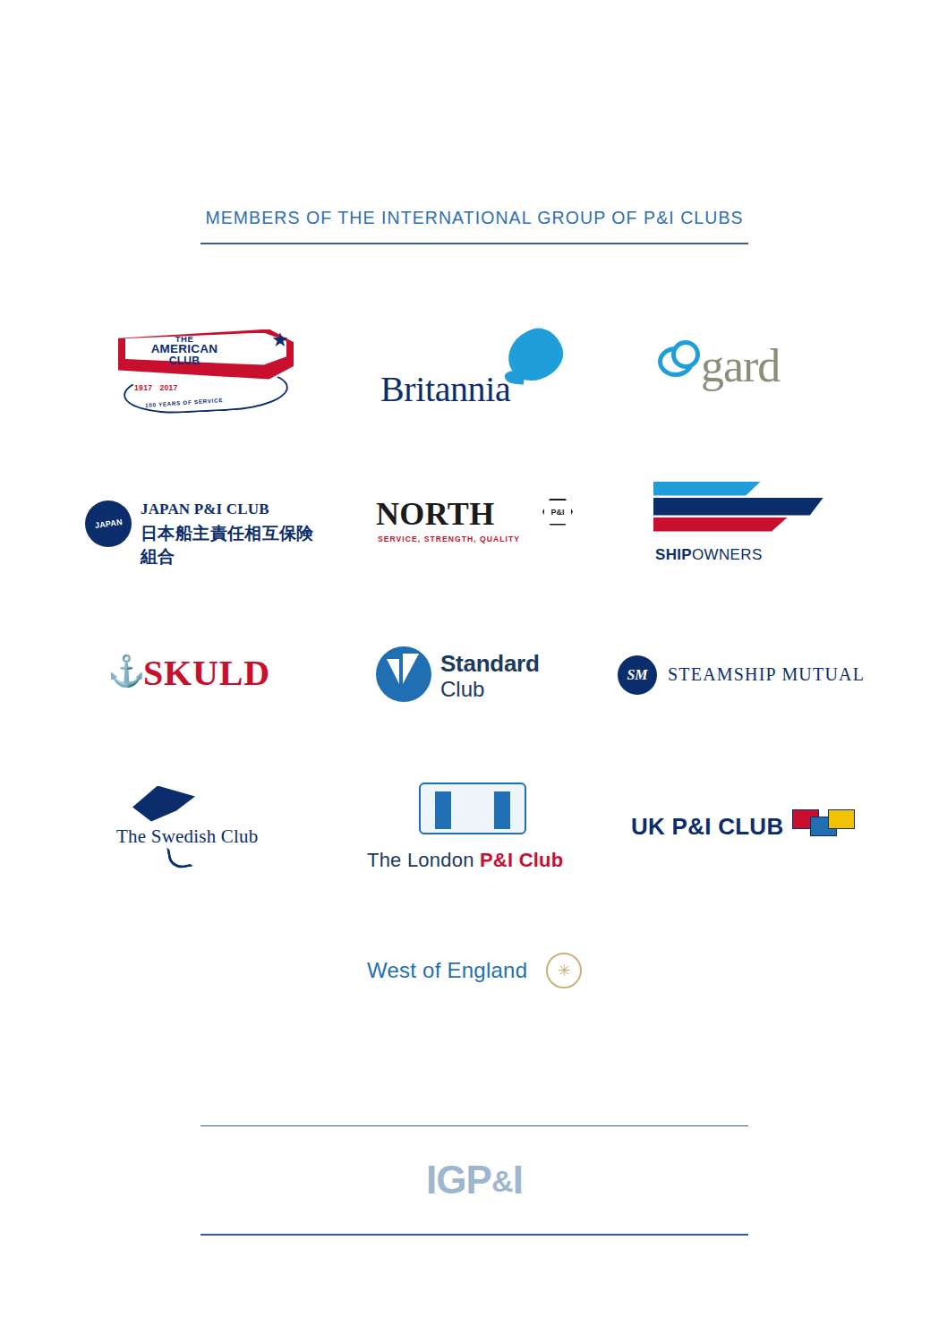Members of the International Group of P&I Clubs
THE AMERICAN CLUB
1917 2017
100 YEARS OF SERVICE
Britannia
gard
JAPAN
JAPAN P&I CLUB
日本船主責任相互保険組合
NORTH
P&I
SERVICE, STRENGTH, QUALITY
SHIP OWNERS
⚓
SKULD
Standard
Club
SM
Steamship Mutual
The Swedish Club
The London P&I Club
UK P&I CLUB
West of England
✳
IGP&I